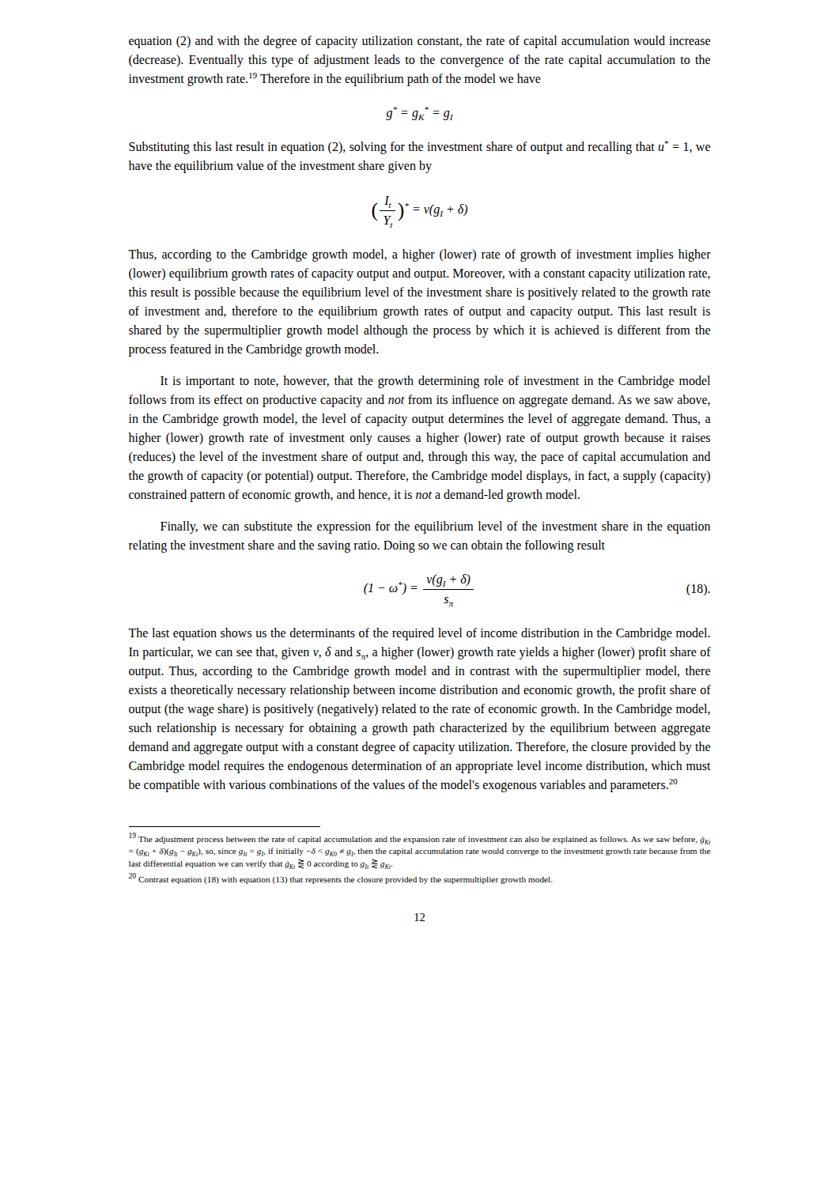equation (2) and with the degree of capacity utilization constant, the rate of capital accumulation would increase (decrease). Eventually this type of adjustment leads to the convergence of the rate capital accumulation to the investment growth rate.19 Therefore in the equilibrium path of the model we have
g* = gK* = gI
Substituting this last result in equation (2), solving for the investment share of output and recalling that u* = 1, we have the equilibrium value of the investment share given by
(It Yt)* = v(gI + δ)
Thus, according to the Cambridge growth model, a higher (lower) rate of growth of investment implies higher (lower) equilibrium growth rates of capacity output and output. Moreover, with a constant capacity utilization rate, this result is possible because the equilibrium level of the investment share is positively related to the growth rate of investment and, therefore to the equilibrium growth rates of output and capacity output. This last result is shared by the supermultiplier growth model although the process by which it is achieved is different from the process featured in the Cambridge growth model.
It is important to note, however, that the growth determining role of investment in the Cambridge model follows from its effect on productive capacity and not from its influence on aggregate demand. As we saw above, in the Cambridge growth model, the level of capacity output determines the level of aggregate demand. Thus, a higher (lower) growth rate of investment only causes a higher (lower) rate of output growth because it raises (reduces) the level of the investment share of output and, through this way, the pace of capital accumulation and the growth of capacity (or potential) output. Therefore, the Cambridge model displays, in fact, a supply (capacity) constrained pattern of economic growth, and hence, it is not a demand-led growth model.
Finally, we can substitute the expression for the equilibrium level of the investment share in the equation relating the investment share and the saving ratio. Doing so we can obtain the following result
(1 − ω*) = v(gI + δ) sπ (18).
The last equation shows us the determinants of the required level of income distribution in the Cambridge model. In particular, we can see that, given v, δ and sπ, a higher (lower) growth rate yields a higher (lower) profit share of output. Thus, according to the Cambridge growth model and in contrast with the supermultiplier model, there exists a theoretically necessary relationship between income distribution and economic growth, the profit share of output (the wage share) is positively (negatively) related to the rate of economic growth. In the Cambridge model, such relationship is necessary for obtaining a growth path characterized by the equilibrium between aggregate demand and aggregate output with a constant degree of capacity utilization. Therefore, the closure provided by the Cambridge model requires the endogenous determination of an appropriate level income distribution, which must be compatible with various combinations of the values of the model's exogenous variables and parameters.20
19 The adjustment process between the rate of capital accumulation and the expansion rate of investment can also be explained as follows. As we saw before, ġKt = (gKt + δ)(gIt − gKt), so, since gIt = gI, if initially −δ < gK0 ≠ gI, then the capital accumulation rate would converge to the investment growth rate because from the last differential equation we can verify that ġKt ⋛ 0 according to gIt ⋛ gKt.
20 Contrast equation (18) with equation (13) that represents the closure provided by the supermultiplier growth model.
12